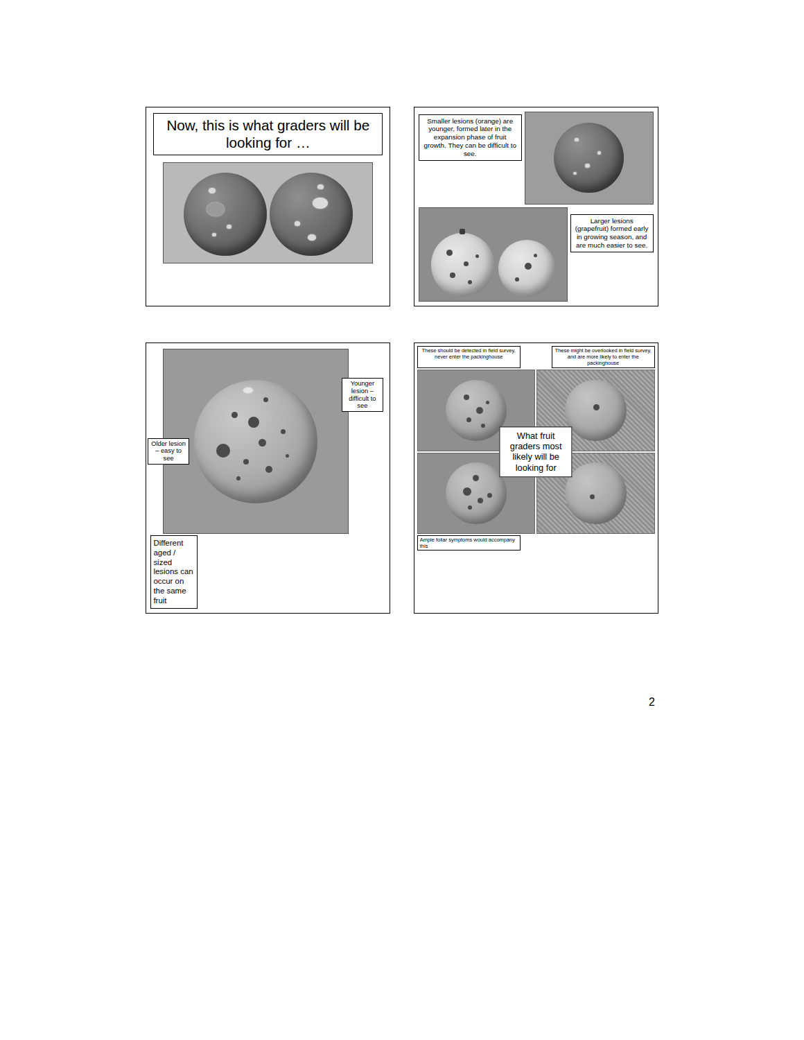Now, this is what graders will be looking for …
Smaller lesions (orange) are younger, formed later in the expansion phase of fruit growth. They can be difficult to see.
Larger lesions (grapefruit) formed early in growing season, and are much easier to see.
Younger lesion – difficult to see
Older lesion – easy to see
Different aged / sized lesions can occur on the same fruit
These should be detected in field survey, never enter the packinghouse
These might be overlooked in field survey, and are more likely to enter the packinghouse
What fruit graders most likely will be looking for
Ample foliar symptoms would accompany this
2